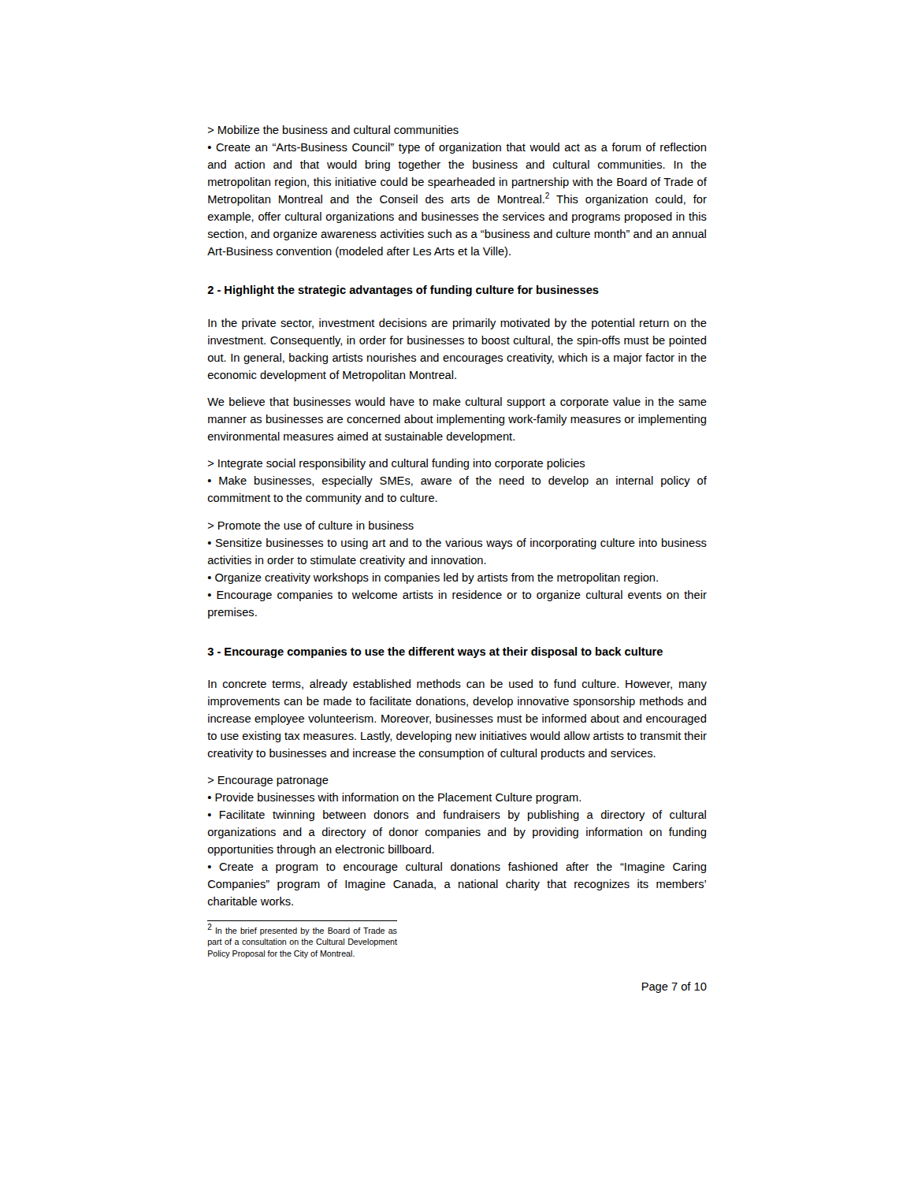> Mobilize the business and cultural communities
• Create an “Arts-Business Council” type of organization that would act as a forum of reflection and action and that would bring together the business and cultural communities. In the metropolitan region, this initiative could be spearheaded in partnership with the Board of Trade of Metropolitan Montreal and the Conseil des arts de Montreal.2 This organization could, for example, offer cultural organizations and businesses the services and programs proposed in this section, and organize awareness activities such as a “business and culture month” and an annual Art-Business convention (modeled after Les Arts et la Ville).
2 - Highlight the strategic advantages of funding culture for businesses
In the private sector, investment decisions are primarily motivated by the potential return on the investment. Consequently, in order for businesses to boost cultural, the spin-offs must be pointed out. In general, backing artists nourishes and encourages creativity, which is a major factor in the economic development of Metropolitan Montreal.
We believe that businesses would have to make cultural support a corporate value in the same manner as businesses are concerned about implementing work-family measures or implementing environmental measures aimed at sustainable development.
> Integrate social responsibility and cultural funding into corporate policies
• Make businesses, especially SMEs, aware of the need to develop an internal policy of commitment to the community and to culture.
> Promote the use of culture in business
• Sensitize businesses to using art and to the various ways of incorporating culture into business activities in order to stimulate creativity and innovation.
• Organize creativity workshops in companies led by artists from the metropolitan region.
• Encourage companies to welcome artists in residence or to organize cultural events on their premises.
3 - Encourage companies to use the different ways at their disposal to back culture
In concrete terms, already established methods can be used to fund culture. However, many improvements can be made to facilitate donations, develop innovative sponsorship methods and increase employee volunteerism. Moreover, businesses must be informed about and encouraged to use existing tax measures. Lastly, developing new initiatives would allow artists to transmit their creativity to businesses and increase the consumption of cultural products and services.
> Encourage patronage
• Provide businesses with information on the Placement Culture program.
• Facilitate twinning between donors and fundraisers by publishing a directory of cultural organizations and a directory of donor companies and by providing information on funding opportunities through an electronic billboard.
• Create a program to encourage cultural donations fashioned after the “Imagine Caring Companies” program of Imagine Canada, a national charity that recognizes its members’ charitable works.
2 In the brief presented by the Board of Trade as part of a consultation on the Cultural Development Policy Proposal for the City of Montreal.
Page 7 of 10